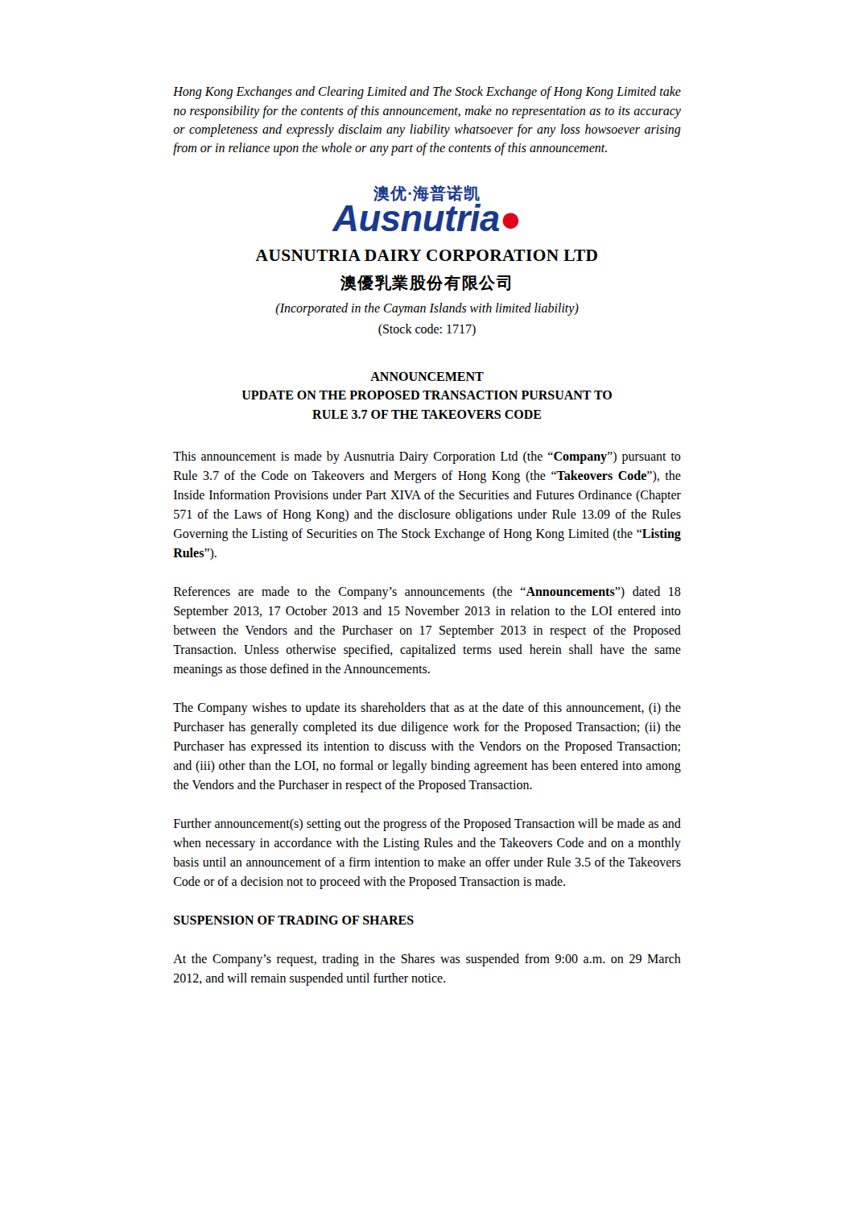Hong Kong Exchanges and Clearing Limited and The Stock Exchange of Hong Kong Limited take no responsibility for the contents of this announcement, make no representation as to its accuracy or completeness and expressly disclaim any liability whatsoever for any loss howsoever arising from or in reliance upon the whole or any part of the contents of this announcement.
澳优·海普诺凯
Ausnutria●
AUSNUTRIA DAIRY CORPORATION LTD
澳優乳業股份有限公司
(Incorporated in the Cayman Islands with limited liability)
(Stock code: 1717)
ANNOUNCEMENT
UPDATE ON THE PROPOSED TRANSACTION PURSUANT TO
RULE 3.7 OF THE TAKEOVERS CODE
This announcement is made by Ausnutria Dairy Corporation Ltd (the “Company”) pursuant to Rule 3.7 of the Code on Takeovers and Mergers of Hong Kong (the “Takeovers Code”), the Inside Information Provisions under Part XIVA of the Securities and Futures Ordinance (Chapter 571 of the Laws of Hong Kong) and the disclosure obligations under Rule 13.09 of the Rules Governing the Listing of Securities on The Stock Exchange of Hong Kong Limited (the “Listing Rules”).
References are made to the Company’s announcements (the “Announcements”) dated 18 September 2013, 17 October 2013 and 15 November 2013 in relation to the LOI entered into between the Vendors and the Purchaser on 17 September 2013 in respect of the Proposed Transaction. Unless otherwise specified, capitalized terms used herein shall have the same meanings as those defined in the Announcements.
The Company wishes to update its shareholders that as at the date of this announcement, (i) the Purchaser has generally completed its due diligence work for the Proposed Transaction; (ii) the Purchaser has expressed its intention to discuss with the Vendors on the Proposed Transaction; and (iii) other than the LOI, no formal or legally binding agreement has been entered into among the Vendors and the Purchaser in respect of the Proposed Transaction.
Further announcement(s) setting out the progress of the Proposed Transaction will be made as and when necessary in accordance with the Listing Rules and the Takeovers Code and on a monthly basis until an announcement of a firm intention to make an offer under Rule 3.5 of the Takeovers Code or of a decision not to proceed with the Proposed Transaction is made.
SUSPENSION OF TRADING OF SHARES
At the Company’s request, trading in the Shares was suspended from 9:00 a.m. on 29 March 2012, and will remain suspended until further notice.